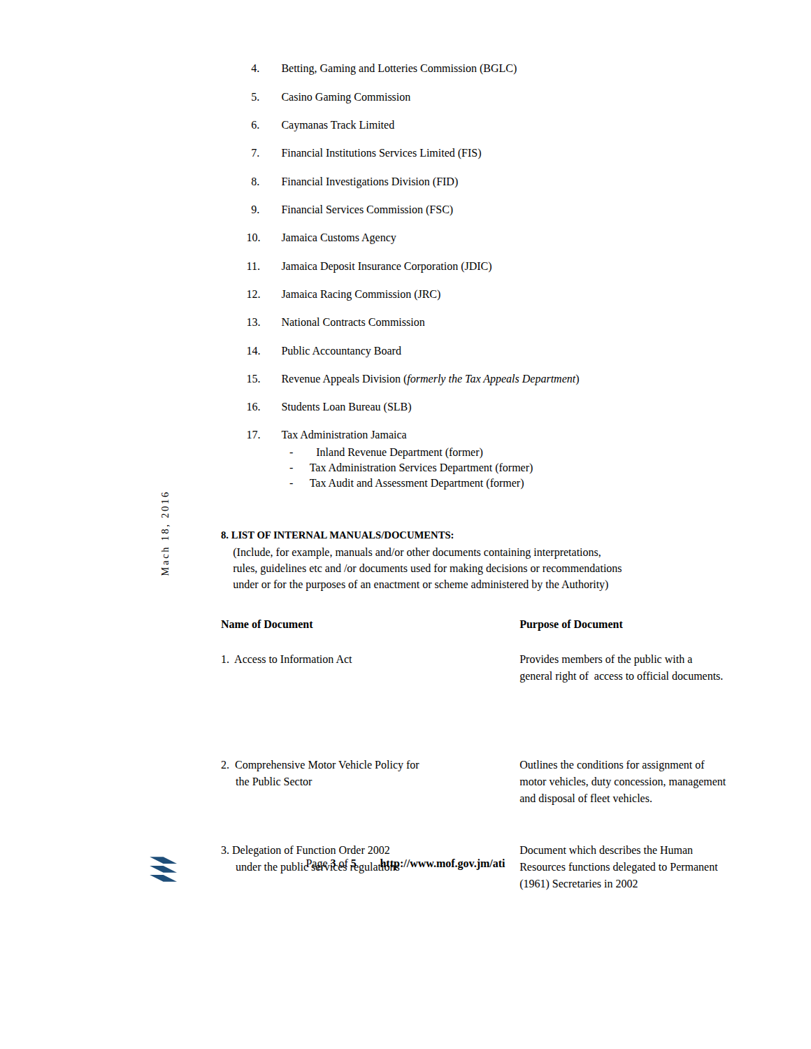Mach 18, 2016
Betting, Gaming and Lotteries Commission (BGLC)
Casino Gaming Commission
Caymanas Track Limited
Financial Institutions Services Limited (FIS)
Financial Investigations Division (FID)
Financial Services Commission (FSC)
Jamaica Customs Agency
Jamaica Deposit Insurance Corporation (JDIC)
Jamaica Racing Commission (JRC)
National Contracts Commission
Public Accountancy Board
Revenue Appeals Division (formerly the Tax Appeals Department)
Students Loan Bureau (SLB)
Tax Administration Jamaica
Inland Revenue Department (former)
Tax Administration Services Department (former)
Tax Audit and Assessment Department (former)
8. List of Internal Manuals/Documents:
(Include, for example, manuals and/or other documents containing interpretations,
rules, guidelines etc and /or documents used for making decisions or recommendations
under or for the purposes of an enactment or scheme administered by the Authority)
Name of Document Purpose of Document
1. Access to Information Act
Provides members of the public with a general right of access to official documents.
2. Comprehensive Motor Vehicle Policy forthe Public Sector
Outlines the conditions for assignment of motor vehicles, duty concession, management and disposal of fleet vehicles.
3. Delegation of Function Order 2002under the public services regulations
Document which describes the Human Resources functions delegated to Permanent (1961) Secretaries in 2002
Page 3 of 5 http://www.mof.gov.jm/ati